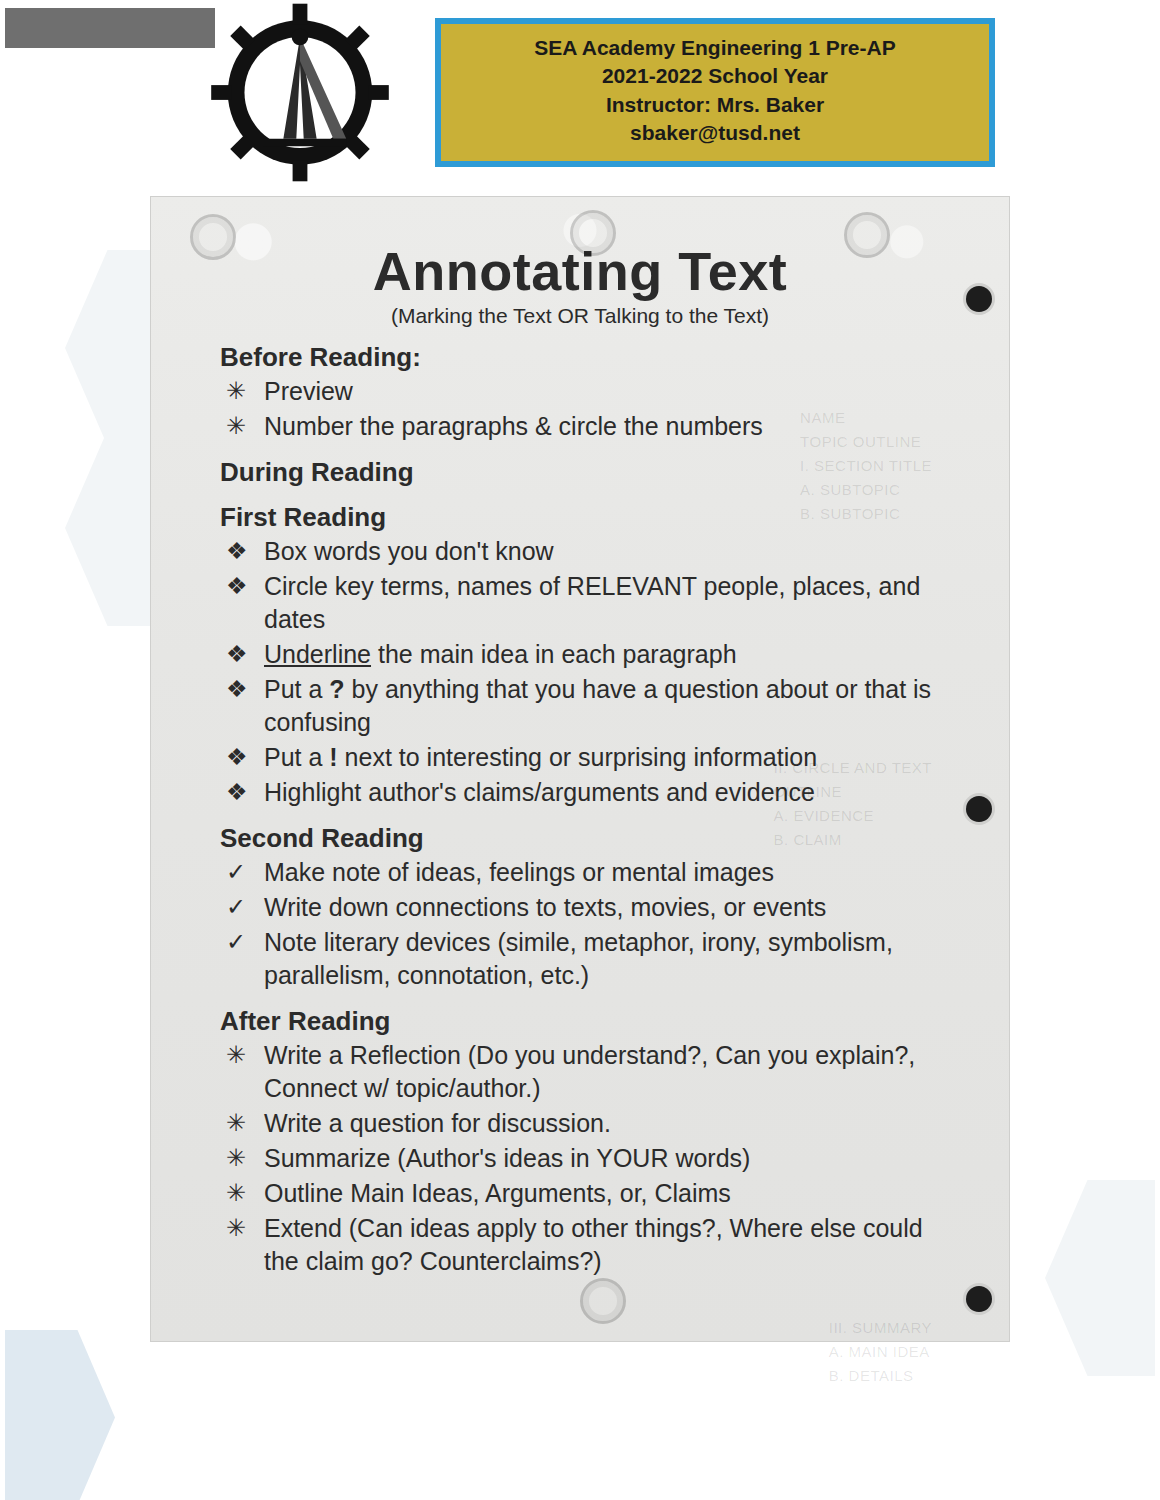SEA Academy Engineering 1 Pre-AP
2021-2022 School Year
Instructor: Mrs. Baker
sbaker@tusd.net
NAME
TOPIC OUTLINE
I. SECTION TITLE
A. SUBTOPIC
B. SUBTOPIC
II. CIRCLE AND TEXT
OUTLINE
A. EVIDENCE
B. CLAIM
III. SUMMARY
A. MAIN IDEA
B. DETAILS
Annotating Text
(Marking the Text OR Talking to the Text)
Before Reading:
Preview
Number the paragraphs & circle the numbers
During Reading
First Reading
Box words you don't know
Circle key terms, names of RELEVANT people, places, and dates
Underline the main idea in each paragraph
Put a ? by anything that you have a question about or that is confusing
Put a ! next to interesting or surprising information
Highlight author's claims/arguments and evidence
Second Reading
Make note of ideas, feelings or mental images
Write down connections to texts, movies, or events
Note literary devices (simile, metaphor, irony, symbolism, parallelism, connotation, etc.)
After Reading
Write a Reflection (Do you understand?, Can you explain?, Connect w/ topic/author.)
Write a question for discussion.
Summarize (Author's ideas in YOUR words)
Outline Main Ideas, Arguments, or, Claims
Extend (Can ideas apply to other things?, Where else could the claim go? Counterclaims?)